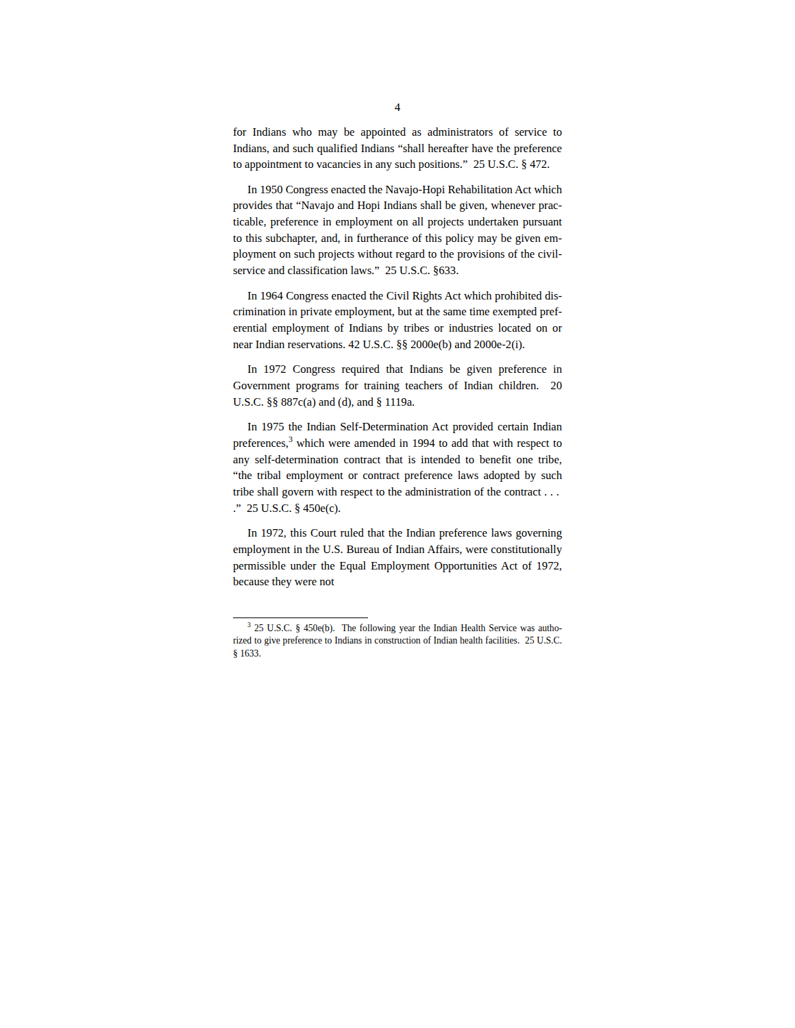4
for Indians who may be appointed as administrators of service to Indians, and such qualified Indians “shall hereafter have the preference to appointment to vacancies in any such positions.” 25 U.S.C. § 472.
In 1950 Congress enacted the Navajo-Hopi Rehabilitation Act which provides that “Navajo and Hopi Indians shall be given, whenever practicable, preference in employment on all projects undertaken pursuant to this subchapter, and, in furtherance of this policy may be given employment on such projects without regard to the provisions of the civil-service and classification laws.” 25 U.S.C. §633.
In 1964 Congress enacted the Civil Rights Act which prohibited discrimination in private employment, but at the same time exempted preferential employment of Indians by tribes or industries located on or near Indian reservations. 42 U.S.C. §§ 2000e(b) and 2000e-2(i).
In 1972 Congress required that Indians be given preference in Government programs for training teachers of Indian children. 20 U.S.C. §§ 887c(a) and (d), and § 1119a.
In 1975 the Indian Self-Determination Act provided certain Indian preferences,3 which were amended in 1994 to add that with respect to any self-determination contract that is intended to benefit one tribe, “the tribal employment or contract preference laws adopted by such tribe shall govern with respect to the administration of the contract . . . .” 25 U.S.C. § 450e(c).
In 1972, this Court ruled that the Indian preference laws governing employment in the U.S. Bureau of Indian Affairs, were constitutionally permissible under the Equal Employment Opportunities Act of 1972, because they were not
3 25 U.S.C. § 450e(b). The following year the Indian Health Service was authorized to give preference to Indians in construction of Indian health facilities. 25 U.S.C. § 1633.